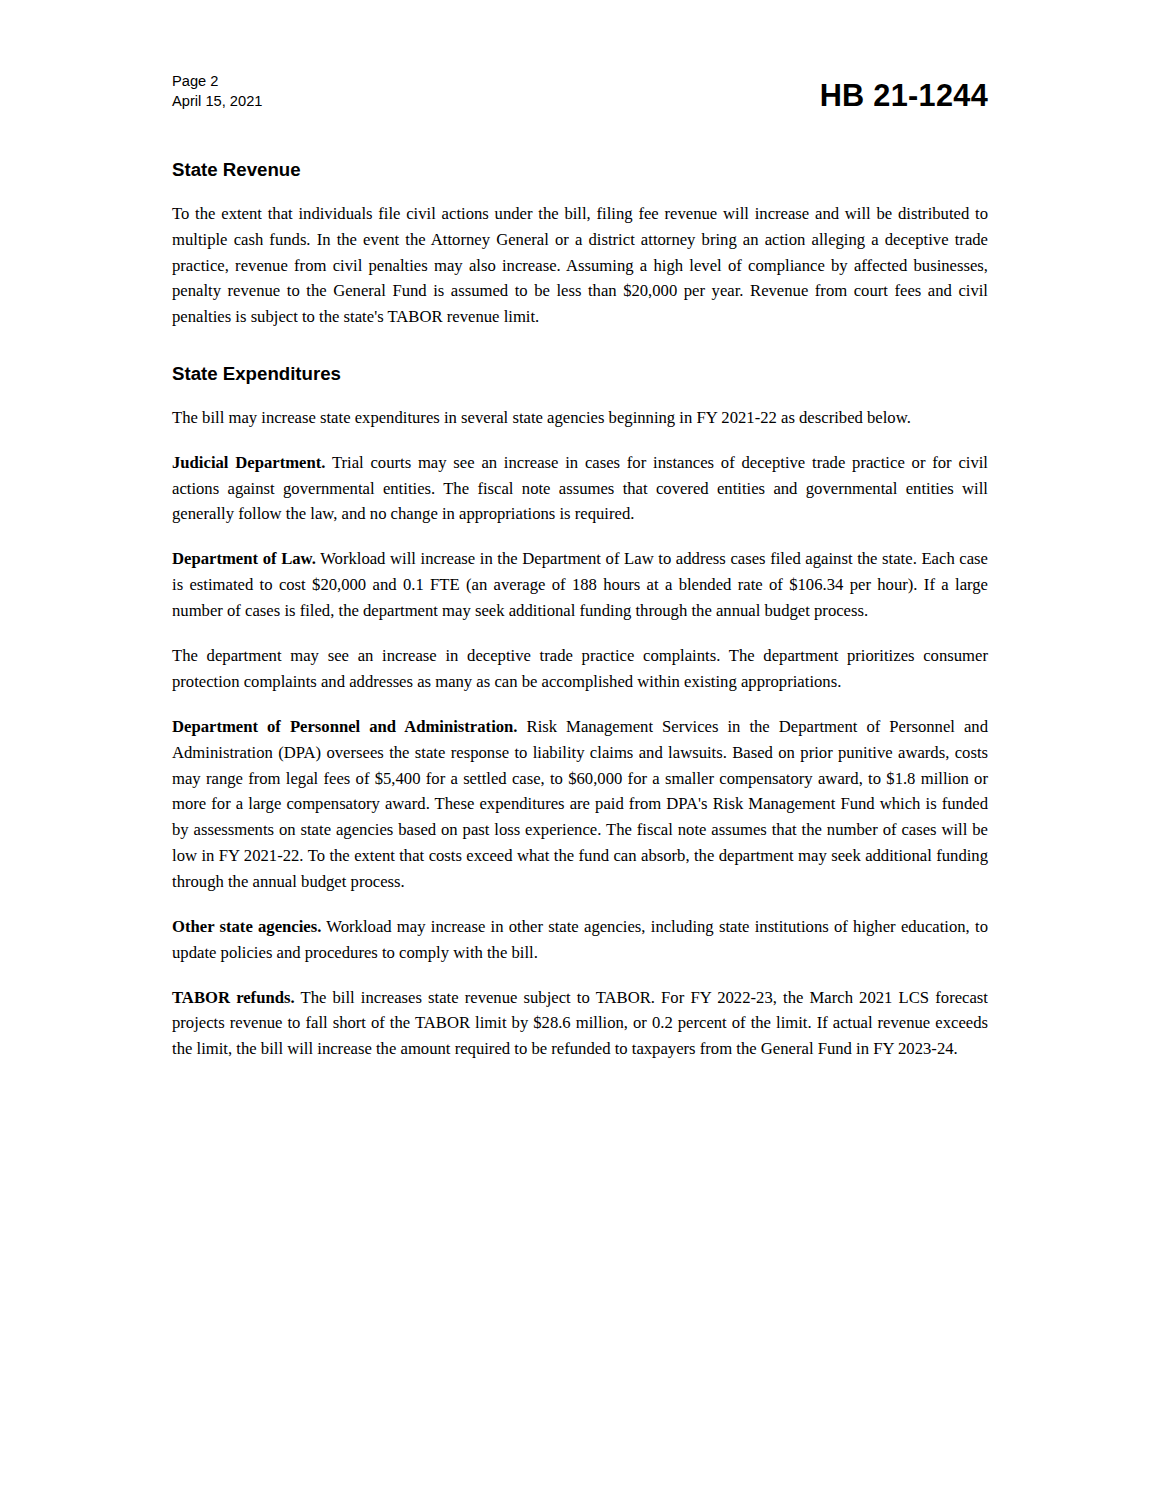Page 2
April 15, 2021
HB 21-1244
State Revenue
To the extent that individuals file civil actions under the bill, filing fee revenue will increase and will be distributed to multiple cash funds. In the event the Attorney General or a district attorney bring an action alleging a deceptive trade practice, revenue from civil penalties may also increase. Assuming a high level of compliance by affected businesses, penalty revenue to the General Fund is assumed to be less than $20,000 per year. Revenue from court fees and civil penalties is subject to the state's TABOR revenue limit.
State Expenditures
The bill may increase state expenditures in several state agencies beginning in FY 2021-22 as described below.
Judicial Department. Trial courts may see an increase in cases for instances of deceptive trade practice or for civil actions against governmental entities. The fiscal note assumes that covered entities and governmental entities will generally follow the law, and no change in appropriations is required.
Department of Law. Workload will increase in the Department of Law to address cases filed against the state. Each case is estimated to cost $20,000 and 0.1 FTE (an average of 188 hours at a blended rate of $106.34 per hour). If a large number of cases is filed, the department may seek additional funding through the annual budget process.
The department may see an increase in deceptive trade practice complaints. The department prioritizes consumer protection complaints and addresses as many as can be accomplished within existing appropriations.
Department of Personnel and Administration. Risk Management Services in the Department of Personnel and Administration (DPA) oversees the state response to liability claims and lawsuits. Based on prior punitive awards, costs may range from legal fees of $5,400 for a settled case, to $60,000 for a smaller compensatory award, to $1.8 million or more for a large compensatory award. These expenditures are paid from DPA's Risk Management Fund which is funded by assessments on state agencies based on past loss experience. The fiscal note assumes that the number of cases will be low in FY 2021-22. To the extent that costs exceed what the fund can absorb, the department may seek additional funding through the annual budget process.
Other state agencies. Workload may increase in other state agencies, including state institutions of higher education, to update policies and procedures to comply with the bill.
TABOR refunds. The bill increases state revenue subject to TABOR. For FY 2022-23, the March 2021 LCS forecast projects revenue to fall short of the TABOR limit by $28.6 million, or 0.2 percent of the limit. If actual revenue exceeds the limit, the bill will increase the amount required to be refunded to taxpayers from the General Fund in FY 2023-24.